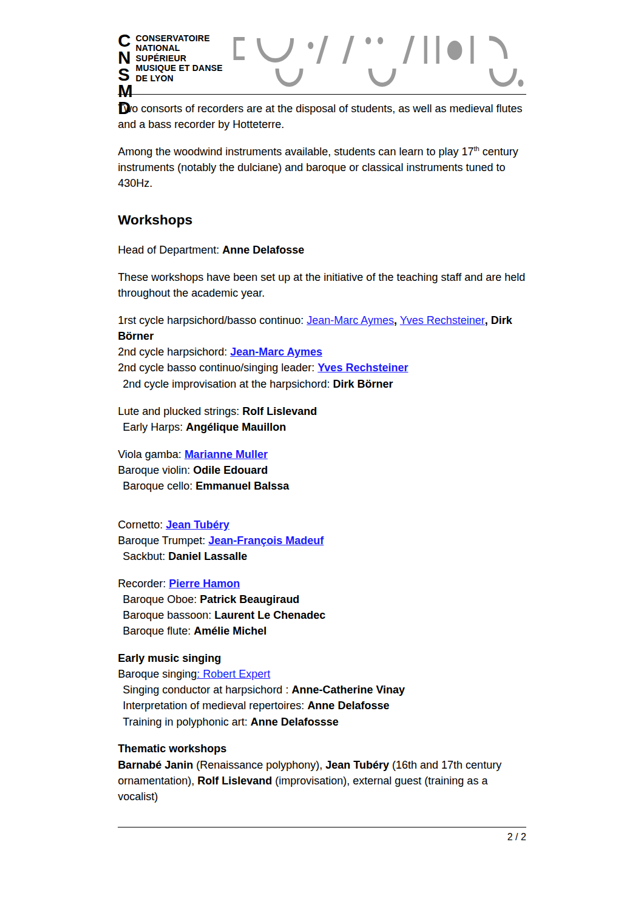CNSMD
Conservatoire
National
Supérieur
Musique et Danse
de Lyon
Two consorts of recorders are at the disposal of students, as well as medieval flutes and a bass recorder by Hotteterre.
Among the woodwind instruments available, students can learn to play 17th century instruments (notably the dulciane) and baroque or classical instruments tuned to 430Hz.
Workshops
Head of Department: Anne Delafosse
These workshops have been set up at the initiative of the teaching staff and are held throughout the academic year.
1rst cycle harpsichord/basso continuo: Jean-Marc Aymes, Yves Rechsteiner, Dirk Börner
2nd cycle harpsichord: Jean-Marc Aymes
2nd cycle basso continuo/singing leader: Yves Rechsteiner
2nd cycle improvisation at the harpsichord: Dirk Börner
Lute and plucked strings: Rolf Lislevand
Early Harps: Angélique Mauillon
Viola gamba: Marianne Muller
Baroque violin: Odile Edouard
Baroque cello: Emmanuel Balssa
Cornetto: Jean Tubéry
Baroque Trumpet: Jean-François Madeuf
Sackbut: Daniel Lassalle
Recorder: Pierre Hamon
Baroque Oboe: Patrick Beaugiraud
Baroque bassoon: Laurent Le Chenadec
Baroque flute: Amélie Michel
Early music singing
Baroque singing: Robert Expert
Singing conductor at harpsichord : Anne-Catherine Vinay
Interpretation of medieval repertoires: Anne Delafosse
Training in polyphonic art: Anne Delafossse
Thematic workshops
Barnabé Janin (Renaissance polyphony), Jean Tubéry (16th and 17th century ornamentation), Rolf Lislevand (improvisation), external guest (training as a vocalist)
2 / 2